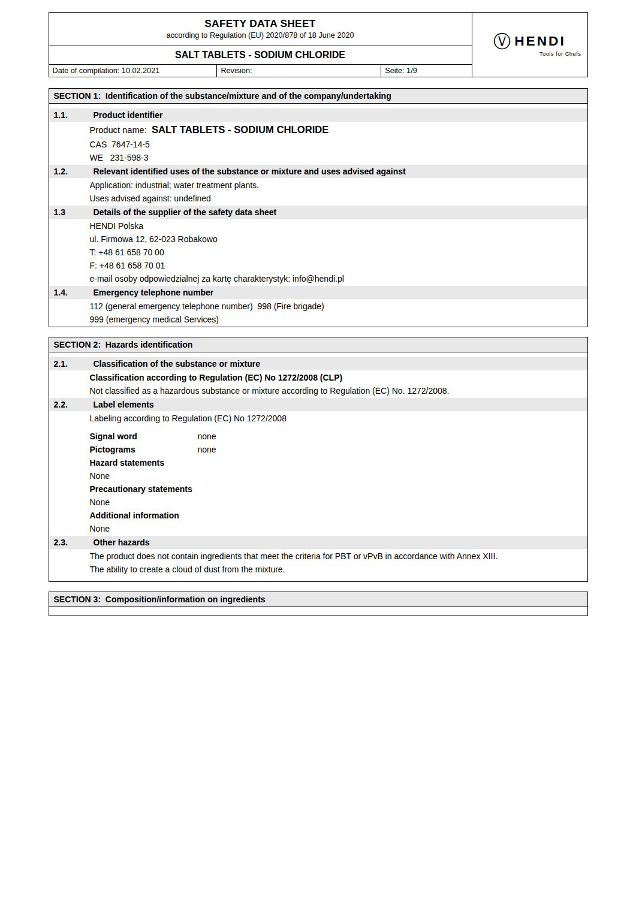SAFETY DATA SHEET
according to Regulation (EU) 2020/878 of 18 June 2020
SALT TABLETS - SODIUM CHLORIDE
Date of compilation: 10.02.2021
Revision:
Seite: 1/9
Ⓥ HENDI
Tools for Chefs
SECTION 1: Identification of the substance/mixture and of the company/undertaking
1.1.
Product identifier
Product name: SALT TABLETS - SODIUM CHLORIDE
CAS 7647-14-5
WE 231-598-3
1.2.
Relevant identified uses of the substance or mixture and uses advised against
Application: industrial; water treatment plants.
Uses advised against: undefined
1.3
Details of the supplier of the safety data sheet
HENDI Polska
ul. Firmowa 12, 62-023 Robakowo
T: +48 61 658 70 00
F: +48 61 658 70 01
e-mail osoby odpowiedzialnej za kartę charakterystyk: info@hendi.pl
1.4.
Emergency telephone number
112 (general emergency telephone number) 998 (Fire brigade)
999 (emergency medical Services)
SECTION 2: Hazards identification
2.1.
Classification of the substance or mixture
Classification according to Regulation (EC) No 1272/2008 (CLP)
Not classified as a hazardous substance or mixture according to Regulation (EC) No. 1272/2008.
2.2.
Label elements
Labeling according to Regulation (EC) No 1272/2008
Signal word
none
Pictograms
none
Hazard statements
None
Precautionary statements
None
Additional information
None
2.3.
Other hazards
The product does not contain ingredients that meet the criteria for PBT or vPvB in accordance with Annex XIII.
The ability to create a cloud of dust from the mixture.
SECTION 3: Composition/information on ingredients